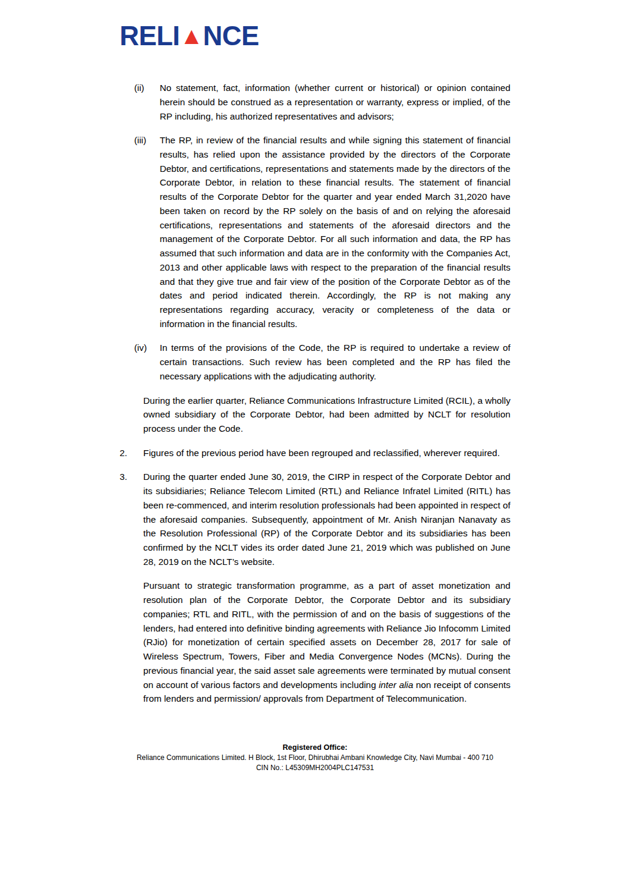RELI▲NCE
(ii) No statement, fact, information (whether current or historical) or opinion contained herein should be construed as a representation or warranty, express or implied, of the RP including, his authorized representatives and advisors;
(iii) The RP, in review of the financial results and while signing this statement of financial results, has relied upon the assistance provided by the directors of the Corporate Debtor, and certifications, representations and statements made by the directors of the Corporate Debtor, in relation to these financial results. The statement of financial results of the Corporate Debtor for the quarter and year ended March 31,2020 have been taken on record by the RP solely on the basis of and on relying the aforesaid certifications, representations and statements of the aforesaid directors and the management of the Corporate Debtor. For all such information and data, the RP has assumed that such information and data are in the conformity with the Companies Act, 2013 and other applicable laws with respect to the preparation of the financial results and that they give true and fair view of the position of the Corporate Debtor as of the dates and period indicated therein. Accordingly, the RP is not making any representations regarding accuracy, veracity or completeness of the data or information in the financial results.
(iv) In terms of the provisions of the Code, the RP is required to undertake a review of certain transactions. Such review has been completed and the RP has filed the necessary applications with the adjudicating authority.
During the earlier quarter, Reliance Communications Infrastructure Limited (RCIL), a wholly owned subsidiary of the Corporate Debtor, had been admitted by NCLT for resolution process under the Code.
2.
Figures of the previous period have been regrouped and reclassified, wherever required.
3.
During the quarter ended June 30, 2019, the CIRP in respect of the Corporate Debtor and its subsidiaries; Reliance Telecom Limited (RTL) and Reliance Infratel Limited (RITL) has been re-commenced, and interim resolution professionals had been appointed in respect of the aforesaid companies. Subsequently, appointment of Mr. Anish Niranjan Nanavaty as the Resolution Professional (RP) of the Corporate Debtor and its subsidiaries has been confirmed by the NCLT vides its order dated June 21, 2019 which was published on June 28, 2019 on the NCLT’s website.
Pursuant to strategic transformation programme, as a part of asset monetization and resolution plan of the Corporate Debtor, the Corporate Debtor and its subsidiary companies; RTL and RITL, with the permission of and on the basis of suggestions of the lenders, had entered into definitive binding agreements with Reliance Jio Infocomm Limited (RJio) for monetization of certain specified assets on December 28, 2017 for sale of Wireless Spectrum, Towers, Fiber and Media Convergence Nodes (MCNs). During the previous financial year, the said asset sale agreements were terminated by mutual consent on account of various factors and developments including inter alia non receipt of consents from lenders and permission/ approvals from Department of Telecommunication.
Registered Office:
Reliance Communications Limited. H Block, 1st Floor, Dhirubhai Ambani Knowledge City, Navi Mumbai - 400 710
CIN No.: L45309MH2004PLC147531